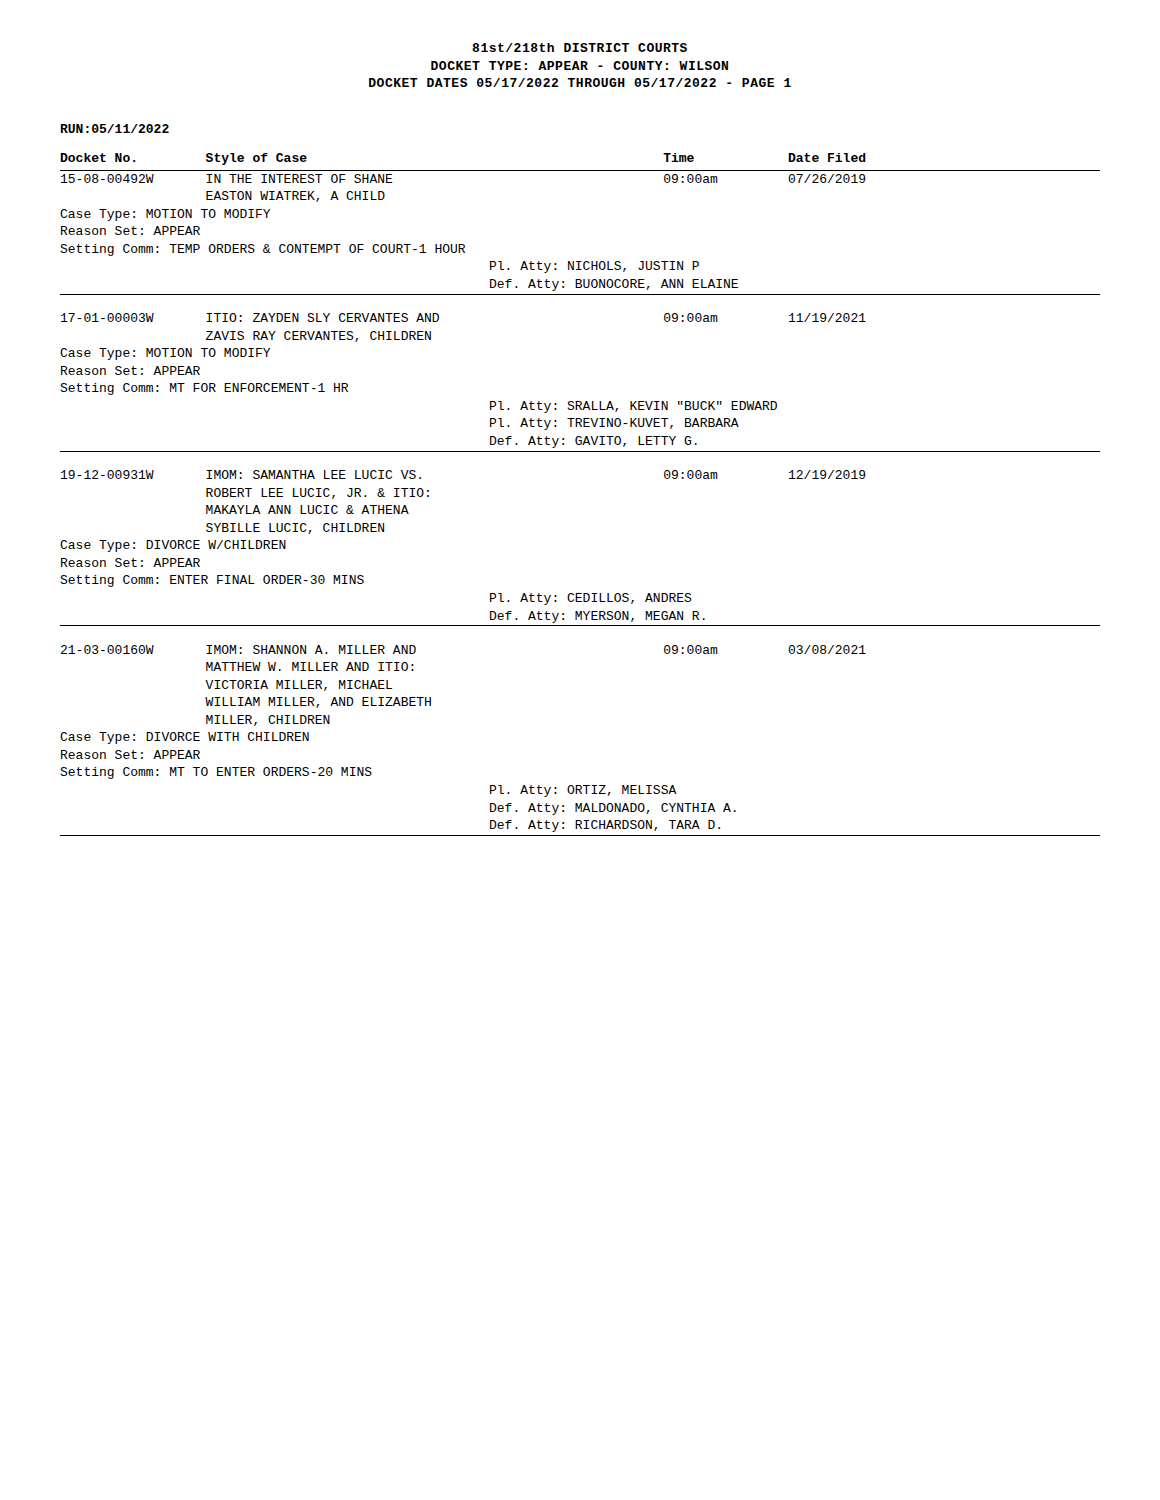81st/218th DISTRICT COURTS
DOCKET TYPE: APPEAR - COUNTY: WILSON
DOCKET DATES 05/17/2022 THROUGH 05/17/2022 - PAGE 1
RUN:05/11/2022
| Docket No. | Style of Case | Time | Date Filed |
| --- | --- | --- | --- |
| 15-08-00492W | IN THE INTEREST OF SHANE EASTON WIATREK, A CHILD | 09:00am | 07/26/2019 |
| Case Type: MOTION TO MODIFY |
| Reason Set: APPEAR |
| Setting Comm: TEMP ORDERS & CONTEMPT OF COURT-1 HOUR |
| Pl. Atty: NICHOLS, JUSTIN P |
| Def. Atty: BUONOCORE, ANN ELAINE |
| 17-01-00003W | ITIO: ZAYDEN SLY CERVANTES AND ZAVIS RAY CERVANTES, CHILDREN | 09:00am | 11/19/2021 |
| Case Type: MOTION TO MODIFY |
| Reason Set: APPEAR |
| Setting Comm: MT FOR ENFORCEMENT-1 HR |
| Pl. Atty: SRALLA, KEVIN "BUCK" EDWARD |
| Pl. Atty: TREVINO-KUVET, BARBARA |
| Def. Atty: GAVITO, LETTY G. |
| 19-12-00931W | IMOM: SAMANTHA LEE LUCIC VS. ROBERT LEE LUCIC, JR. & ITIO: MAKAYLA ANN LUCIC & ATHENA SYBILLE LUCIC, CHILDREN | 09:00am | 12/19/2019 |
| Case Type: DIVORCE W/CHILDREN |
| Reason Set: APPEAR |
| Setting Comm: ENTER FINAL ORDER-30 MINS |
| Pl. Atty: CEDILLOS, ANDRES |
| Def. Atty: MYERSON, MEGAN R. |
| 21-03-00160W | IMOM: SHANNON A. MILLER AND MATTHEW W. MILLER AND ITIO: VICTORIA MILLER, MICHAEL WILLIAM MILLER, AND ELIZABETH MILLER, CHILDREN | 09:00am | 03/08/2021 |
| Case Type: DIVORCE WITH CHILDREN |
| Reason Set: APPEAR |
| Setting Comm: MT TO ENTER ORDERS-20 MINS |
| Pl. Atty: ORTIZ, MELISSA |
| Def. Atty: MALDONADO, CYNTHIA A. |
| Def. Atty: RICHARDSON, TARA D. |